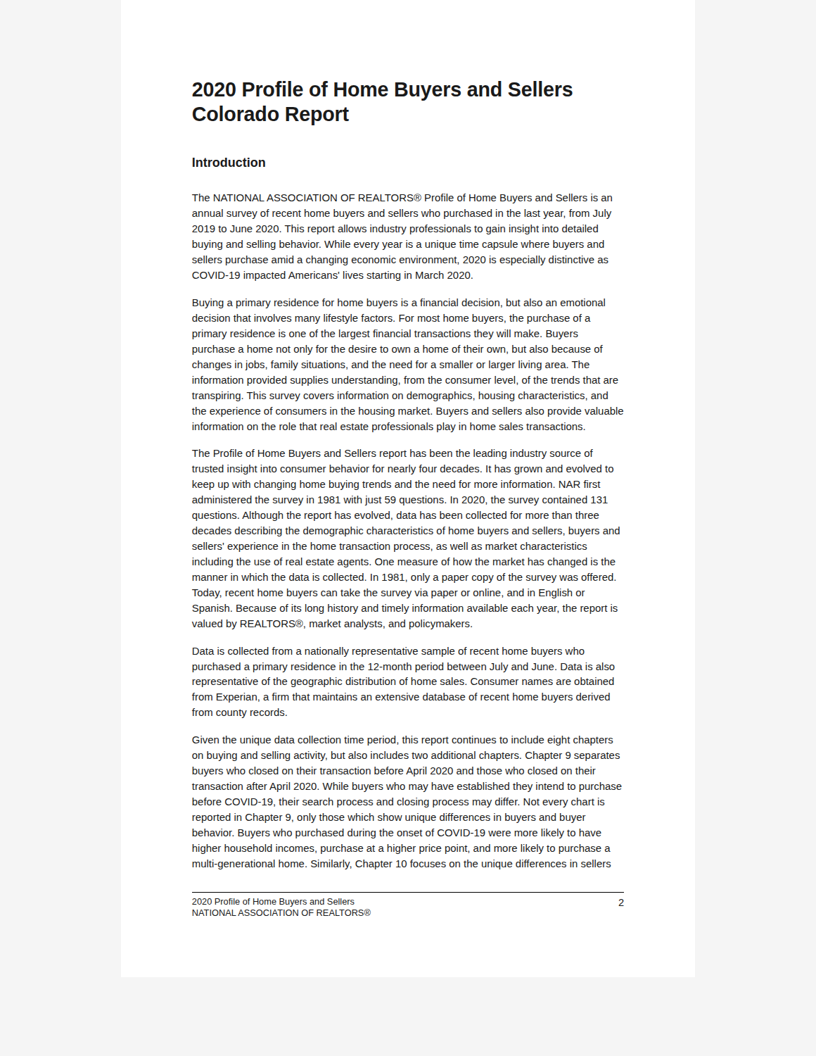2020 Profile of Home Buyers and Sellers
Colorado Report
Introduction
The NATIONAL ASSOCIATION OF REALTORS® Profile of Home Buyers and Sellers is an annual survey of recent home buyers and sellers who purchased in the last year, from July 2019 to June 2020. This report allows industry professionals to gain insight into detailed buying and selling behavior. While every year is a unique time capsule where buyers and sellers purchase amid a changing economic environment, 2020 is especially distinctive as COVID-19 impacted Americans' lives starting in March 2020.
Buying a primary residence for home buyers is a financial decision, but also an emotional decision that involves many lifestyle factors. For most home buyers, the purchase of a primary residence is one of the largest financial transactions they will make. Buyers purchase a home not only for the desire to own a home of their own, but also because of changes in jobs, family situations, and the need for a smaller or larger living area. The information provided supplies understanding, from the consumer level, of the trends that are transpiring. This survey covers information on demographics, housing characteristics, and the experience of consumers in the housing market. Buyers and sellers also provide valuable information on the role that real estate professionals play in home sales transactions.
The Profile of Home Buyers and Sellers report has been the leading industry source of trusted insight into consumer behavior for nearly four decades. It has grown and evolved to keep up with changing home buying trends and the need for more information. NAR first administered the survey in 1981 with just 59 questions. In 2020, the survey contained 131 questions. Although the report has evolved, data has been collected for more than three decades describing the demographic characteristics of home buyers and sellers, buyers and sellers' experience in the home transaction process, as well as market characteristics including the use of real estate agents. One measure of how the market has changed is the manner in which the data is collected. In 1981, only a paper copy of the survey was offered. Today, recent home buyers can take the survey via paper or online, and in English or Spanish. Because of its long history and timely information available each year, the report is valued by REALTORS®, market analysts, and policymakers.
Data is collected from a nationally representative sample of recent home buyers who purchased a primary residence in the 12-month period between July and June. Data is also representative of the geographic distribution of home sales. Consumer names are obtained from Experian, a firm that maintains an extensive database of recent home buyers derived from county records.
Given the unique data collection time period, this report continues to include eight chapters on buying and selling activity, but also includes two additional chapters. Chapter 9 separates buyers who closed on their transaction before April 2020 and those who closed on their transaction after April 2020. While buyers who may have established they intend to purchase before COVID-19, their search process and closing process may differ. Not every chart is reported in Chapter 9, only those which show unique differences in buyers and buyer behavior. Buyers who purchased during the onset of COVID-19 were more likely to have higher household incomes, purchase at a higher price point, and more likely to purchase a multi-generational home. Similarly, Chapter 10 focuses on the unique differences in sellers
2020 Profile of Home Buyers and Sellers
NATIONAL ASSOCIATION OF REALTORS®
2